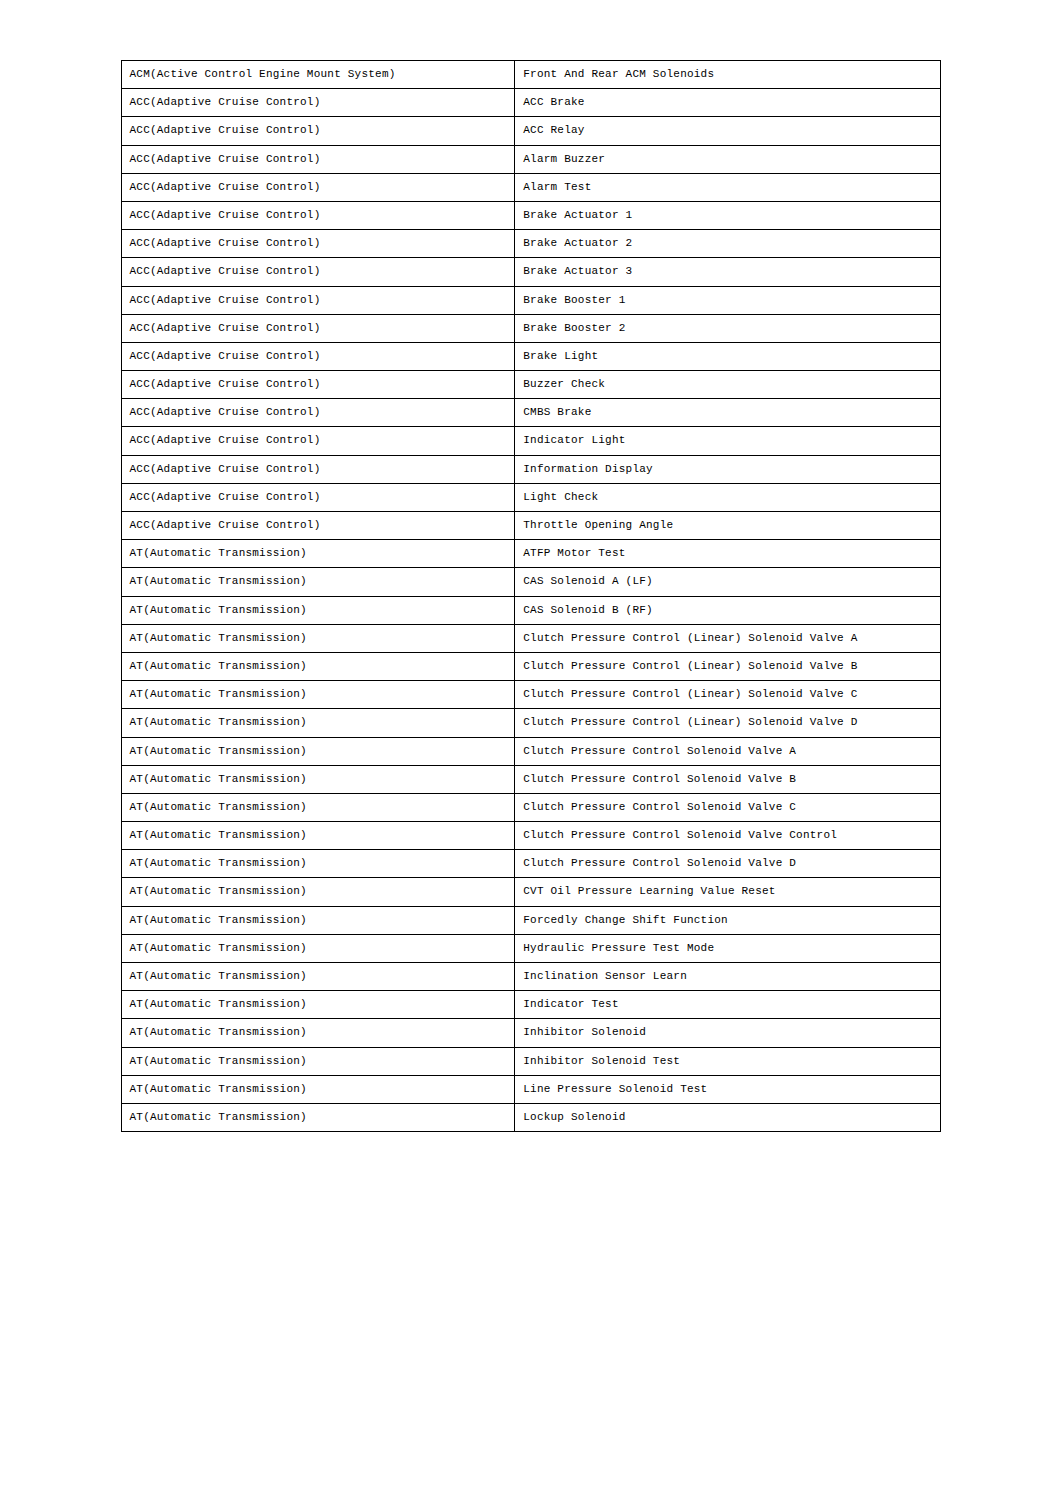| ACM(Active Control Engine Mount System) | Front And Rear ACM Solenoids |
| ACC(Adaptive Cruise Control) | ACC Brake |
| ACC(Adaptive Cruise Control) | ACC Relay |
| ACC(Adaptive Cruise Control) | Alarm Buzzer |
| ACC(Adaptive Cruise Control) | Alarm Test |
| ACC(Adaptive Cruise Control) | Brake Actuator 1 |
| ACC(Adaptive Cruise Control) | Brake Actuator 2 |
| ACC(Adaptive Cruise Control) | Brake Actuator 3 |
| ACC(Adaptive Cruise Control) | Brake Booster 1 |
| ACC(Adaptive Cruise Control) | Brake Booster 2 |
| ACC(Adaptive Cruise Control) | Brake Light |
| ACC(Adaptive Cruise Control) | Buzzer Check |
| ACC(Adaptive Cruise Control) | CMBS Brake |
| ACC(Adaptive Cruise Control) | Indicator Light |
| ACC(Adaptive Cruise Control) | Information Display |
| ACC(Adaptive Cruise Control) | Light Check |
| ACC(Adaptive Cruise Control) | Throttle Opening Angle |
| AT(Automatic Transmission) | ATFP Motor Test |
| AT(Automatic Transmission) | CAS Solenoid A (LF) |
| AT(Automatic Transmission) | CAS Solenoid B (RF) |
| AT(Automatic Transmission) | Clutch Pressure Control (Linear) Solenoid Valve A |
| AT(Automatic Transmission) | Clutch Pressure Control (Linear) Solenoid Valve B |
| AT(Automatic Transmission) | Clutch Pressure Control (Linear) Solenoid Valve C |
| AT(Automatic Transmission) | Clutch Pressure Control (Linear) Solenoid Valve D |
| AT(Automatic Transmission) | Clutch Pressure Control Solenoid Valve A |
| AT(Automatic Transmission) | Clutch Pressure Control Solenoid Valve B |
| AT(Automatic Transmission) | Clutch Pressure Control Solenoid Valve C |
| AT(Automatic Transmission) | Clutch Pressure Control Solenoid Valve Control |
| AT(Automatic Transmission) | Clutch Pressure Control Solenoid Valve D |
| AT(Automatic Transmission) | CVT Oil Pressure Learning Value Reset |
| AT(Automatic Transmission) | Forcedly Change Shift Function |
| AT(Automatic Transmission) | Hydraulic Pressure Test Mode |
| AT(Automatic Transmission) | Inclination Sensor Learn |
| AT(Automatic Transmission) | Indicator Test |
| AT(Automatic Transmission) | Inhibitor Solenoid |
| AT(Automatic Transmission) | Inhibitor Solenoid Test |
| AT(Automatic Transmission) | Line Pressure Solenoid Test |
| AT(Automatic Transmission) | Lockup Solenoid |